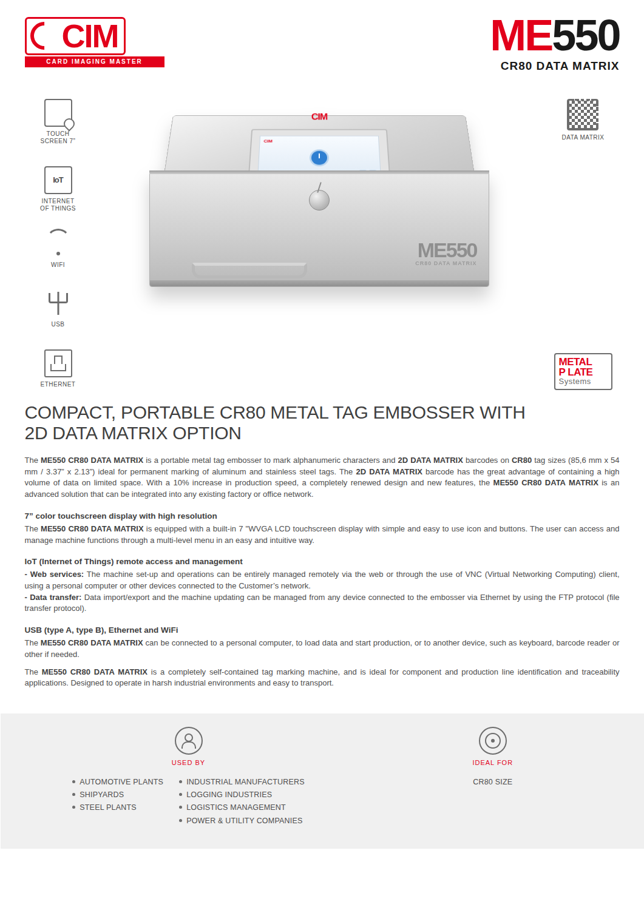CIM
CARD IMAGING MASTER
ME 550
CR80 DATA MATRIX
TOUCH
SCREEN 7”
INTERNET
OF THINGS
WIFI
USB
ETHERNET
CIM
CIM ME550
ME550
CR80 DATA MATRIX
DATA MATRIX
METAL
P LATE
Systems
COMPACT, PORTABLE CR80 METAL TAG EMBOSSER WITH
2D DATA MATRIX OPTION
The ME550 CR80 DATA MATRIX is a portable metal tag embosser to mark alphanumeric characters and 2D DATA MATRIX barcodes on CR80 tag sizes (85,6 mm x 54 mm / 3.37” x 2.13”) ideal for permanent marking of aluminum and stainless steel tags. The 2D DATA MATRIX barcode has the great advantage of containing a high volume of data on limited space. With a 10% increase in production speed, a completely renewed design and new features, the ME550 CR80 DATA MATRIX is an advanced solution that can be integrated into any existing factory or office network.
7” color touchscreen display with high resolution
The ME550 CR80 DATA MATRIX is equipped with a built-in 7 "WVGA LCD touchscreen display with simple and easy to use icon and buttons. The user can access and manage machine functions through a multi-level menu in an easy and intuitive way.
IoT (Internet of Things) remote access and management
- Web services: The machine set-up and operations can be entirely managed remotely via the web or through the use of VNC (Virtual Networking Computing) client, using a personal computer or other devices connected to the Customer’s network.
- Data transfer: Data import/export and the machine updating can be managed from any device connected to the embosser via Ethernet by using the FTP protocol (file transfer protocol).
USB (type A, type B), Ethernet and WiFi
The ME550 CR80 DATA MATRIX can be connected to a personal computer, to load data and start production, or to another device, such as keyboard, barcode reader or other if needed.
The ME550 CR80 DATA MATRIX is a completely self-contained tag marking machine, and is ideal for component and production line identification and traceability applications. Designed to operate in harsh industrial environments and easy to transport.
USED BY
AUTOMOTIVE PLANTS
SHIPYARDS
STEEL PLANTS
INDUSTRIAL MANUFACTURERS
LOGGING INDUSTRIES
LOGISTICS MANAGEMENT
POWER & UTILITY COMPANIES
IDEAL FOR
CR80 SIZE